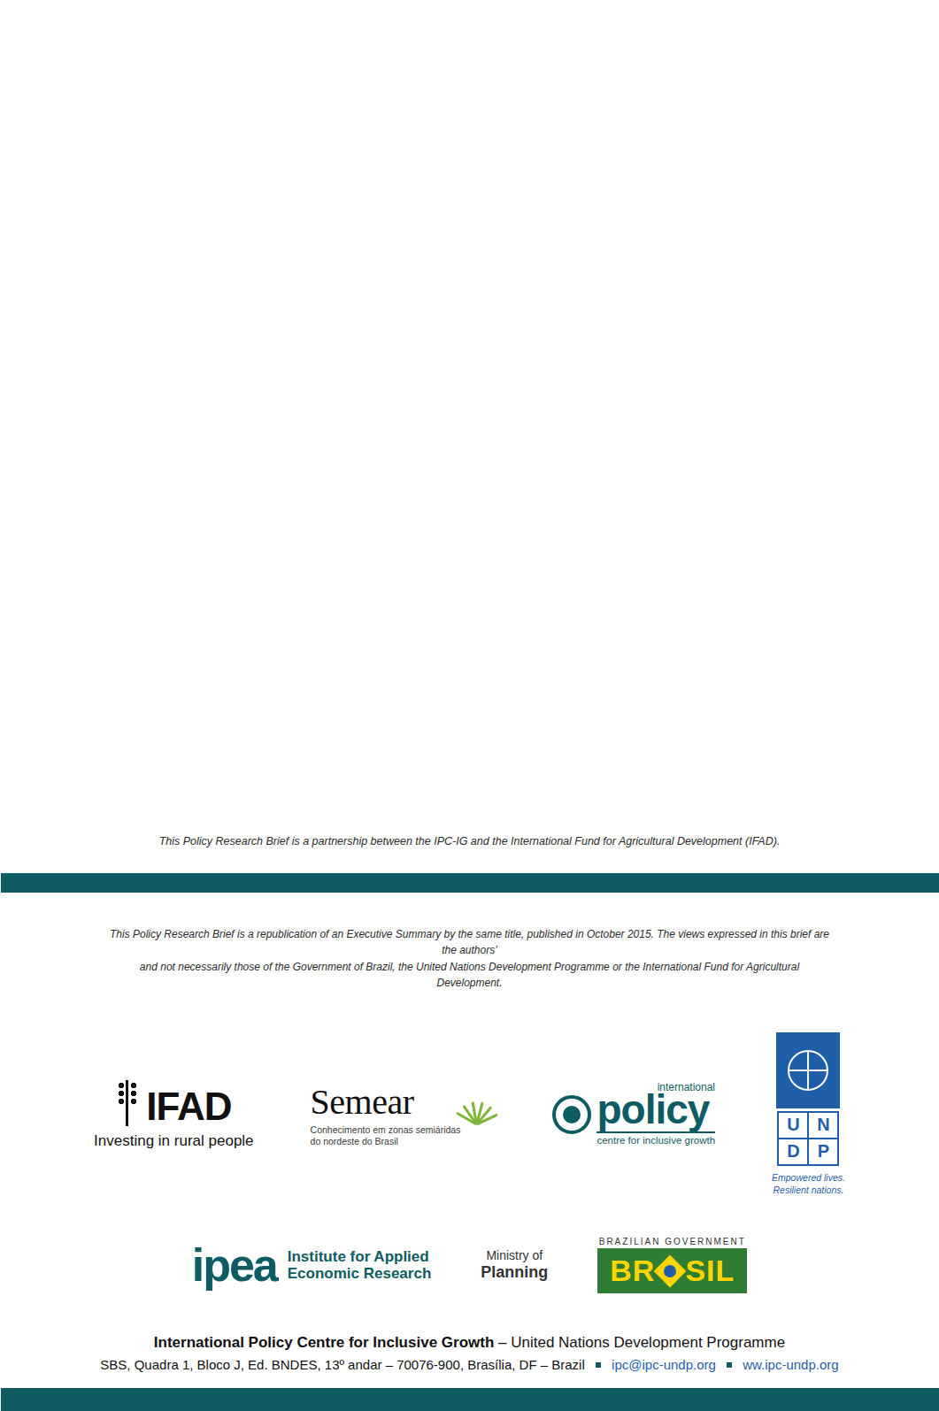This Policy Research Brief is a partnership between the IPC-IG and the International Fund for Agricultural Development (IFAD).
This Policy Research Brief is a republication of an Executive Summary by the same title, published in October 2015. The views expressed in this brief are the authors’
and not necessarily those of the Government of Brazil, the United Nations Development Programme or the International Fund for Agricultural Development.
IFAD
Investing in rural people
Semear
Conhecimento em zonas semiáridas
do nordeste do Brasil
international
policy
centre for inclusive growth
U
N
D
P
Empowered lives.
Resilient nations.
ipea
Institute for Applied Economic Research
Ministry of
Planning
BRAZILIAN GOVERNMENT
BR SIL
International Policy Centre for Inclusive Growth – United Nations Development Programme
SBS, Quadra 1, Bloco J, Ed. BNDES, 13º andar – 70076-900, Brasília, DF – Brazil ipc@ipc-undp.org ww.ipc-undp.org